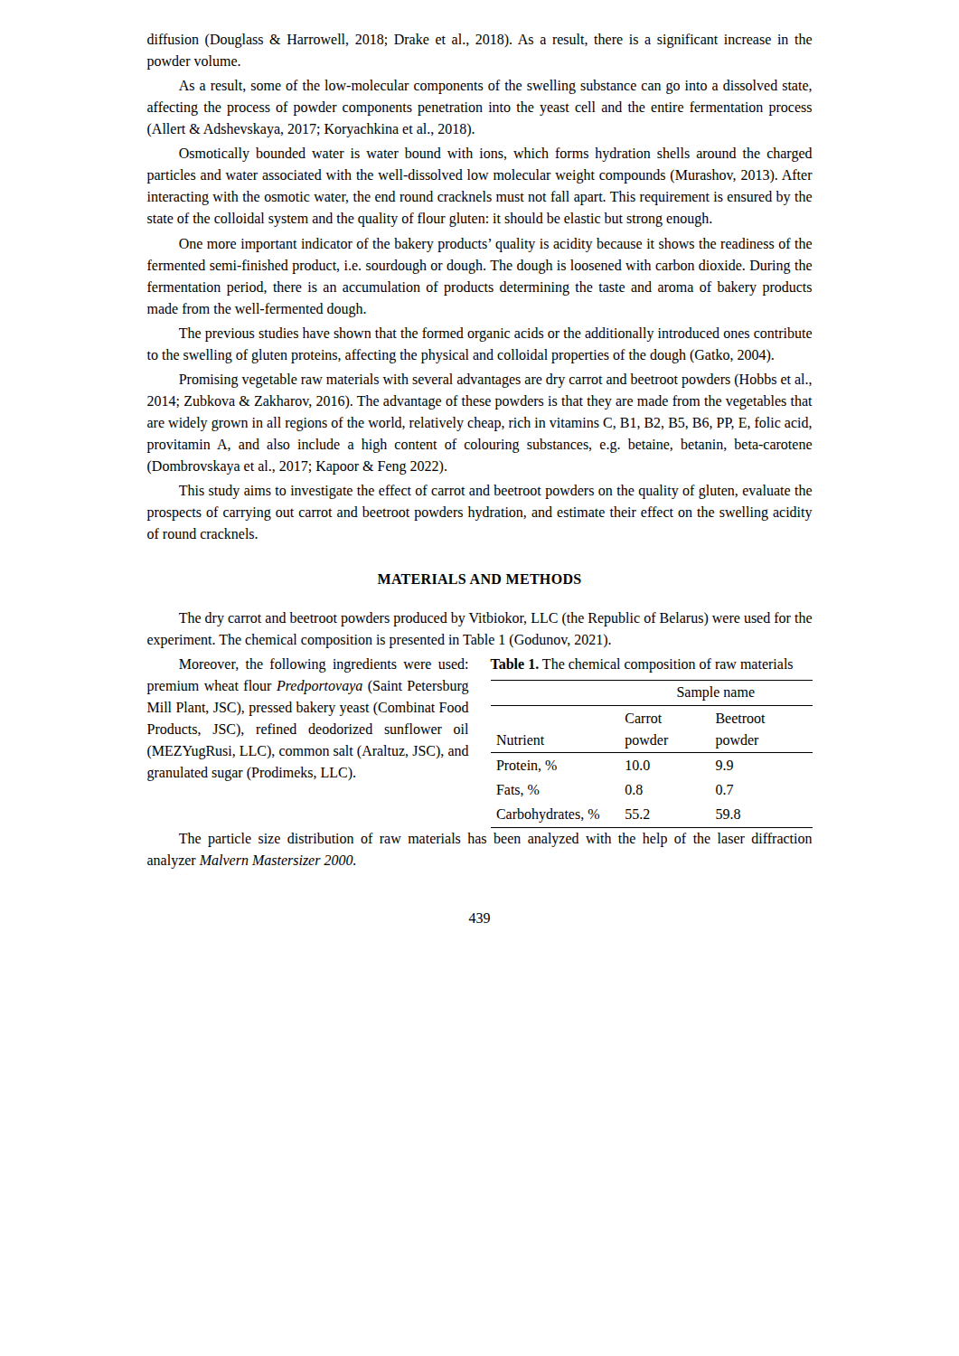diffusion (Douglass & Harrowell, 2018; Drake et al., 2018). As a result, there is a significant increase in the powder volume.
As a result, some of the low-molecular components of the swelling substance can go into a dissolved state, affecting the process of powder components penetration into the yeast cell and the entire fermentation process (Allert & Adshevskaya, 2017; Koryachkina et al., 2018).
Osmotically bounded water is water bound with ions, which forms hydration shells around the charged particles and water associated with the well-dissolved low molecular weight compounds (Murashov, 2013). After interacting with the osmotic water, the end round cracknels must not fall apart. This requirement is ensured by the state of the colloidal system and the quality of flour gluten: it should be elastic but strong enough.
One more important indicator of the bakery products’ quality is acidity because it shows the readiness of the fermented semi-finished product, i.e. sourdough or dough. The dough is loosened with carbon dioxide. During the fermentation period, there is an accumulation of products determining the taste and aroma of bakery products made from the well-fermented dough.
The previous studies have shown that the formed organic acids or the additionally introduced ones contribute to the swelling of gluten proteins, affecting the physical and colloidal properties of the dough (Gatko, 2004).
Promising vegetable raw materials with several advantages are dry carrot and beetroot powders (Hobbs et al., 2014; Zubkova & Zakharov, 2016). The advantage of these powders is that they are made from the vegetables that are widely grown in all regions of the world, relatively cheap, rich in vitamins C, B1, B2, B5, B6, PP, E, folic acid, provitamin A, and also include a high content of colouring substances, e.g. betaine, betanin, beta-carotene (Dombrovskaya et al., 2017; Kapoor & Feng 2022).
This study aims to investigate the effect of carrot and beetroot powders on the quality of gluten, evaluate the prospects of carrying out carrot and beetroot powders hydration, and estimate their effect on the swelling acidity of round cracknels.
MATERIALS AND METHODS
The dry carrot and beetroot powders produced by Vitbiokor, LLC (the Republic of Belarus) were used for the experiment. The chemical composition is presented in Table 1 (Godunov, 2021).
Moreover, the following ingredients were used: premium wheat flour Predportovaya (Saint Petersburg Mill Plant, JSC), pressed bakery yeast (Combinat Food Products, JSC), refined deodorized sunflower oil (MEZYugRusi, LLC), common salt (Araltuz, JSC), and granulated sugar (Prodimeks, LLC).
Table 1. The chemical composition of raw materials
| | Sample name |
| --- | --- |
| Nutrient | Carrot powder | Beetroot powder |
| Protein, % | 10.0 | 9.9 |
| Fats, % | 0.8 | 0.7 |
| Carbohydrates, % | 55.2 | 59.8 |
The particle size distribution of raw materials has been analyzed with the help of the laser diffraction analyzer Malvern Mastersizer 2000.
439